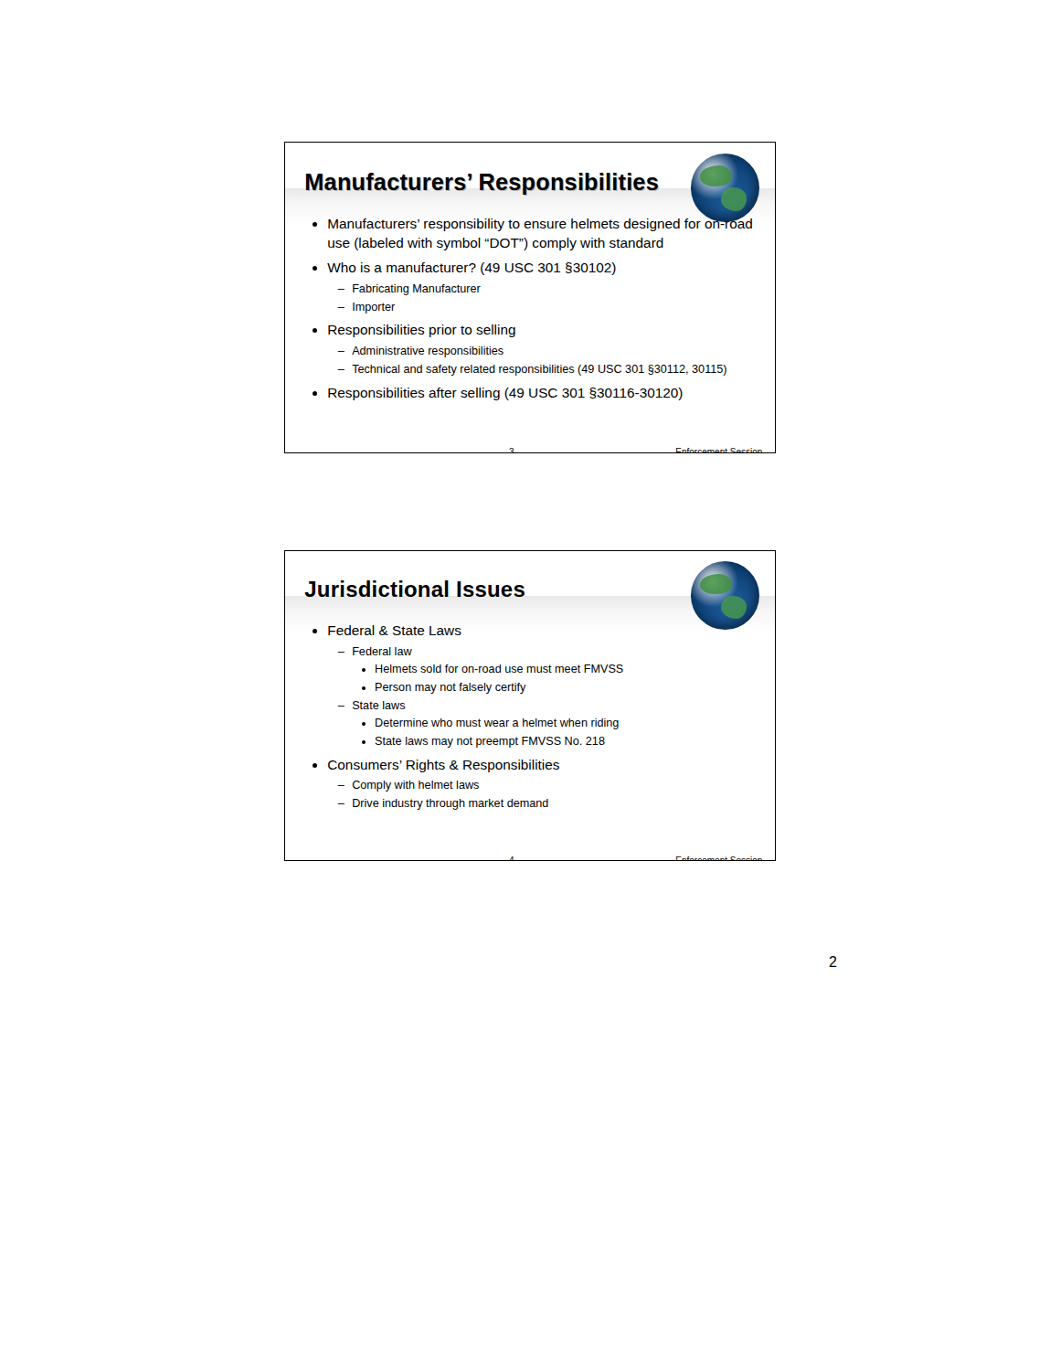Manufacturers’ Responsibilities
Manufacturers’ responsibility to ensure helmets designed for on-road use (labeled with symbol “DOT”) comply with standard
Who is a manufacturer? (49 USC 301 §30102)
Fabricating Manufacturer
Importer
Responsibilities prior to selling
Administrative responsibilities
Technical and safety related responsibilities (49 USC 301 §30112, 30115)
Responsibilities after selling (49 USC 301 §30116-30120)
3 Enforcement Session
Jurisdictional Issues
Federal & State Laws
Federal law
Helmets sold for on-road use must meet FMVSS
Person may not falsely certify
State laws
Determine who must wear a helmet when riding
State laws may not preempt FMVSS No. 218
Consumers’ Rights & Responsibilities
Comply with helmet laws
Drive industry through market demand
4 Enforcement Session
2